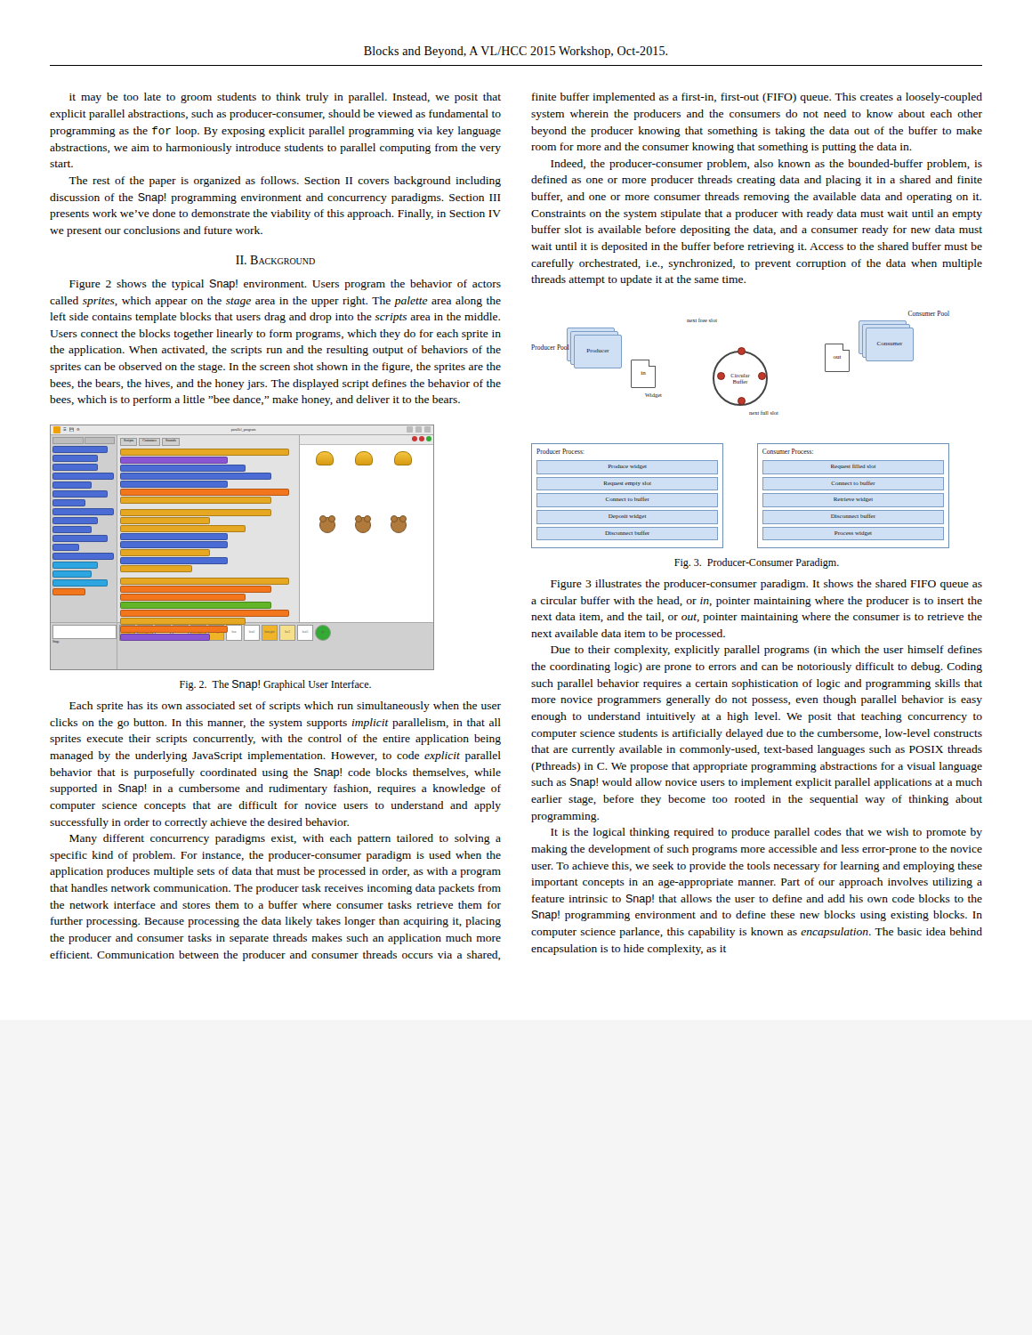Blocks and Beyond, A VL/HCC 2015 Workshop, Oct-2015.
it may be too late to groom students to think truly in parallel. Instead, we posit that explicit parallel abstractions, such as producer-consumer, should be viewed as fundamental to programming as the for loop. By exposing explicit parallel programming via key language abstractions, we aim to harmoniously introduce students to parallel computing from the very start.
The rest of the paper is organized as follows. Section II covers background including discussion of the Snap! programming environment and concurrency paradigms. Section III presents work we’ve done to demonstrate the viability of this approach. Finally, in Section IV we present our conclusions and future work.
II. Background
Figure 2 shows the typical Snap! environment. Users program the behavior of actors called sprites, which appear on the stage area in the upper right. The palette area along the left side contains template blocks that users drag and drop into the scripts area in the middle. Users connect the blocks together linearly to form programs, which they do for each sprite in the application. When activated, the scripts run and the resulting output of behaviors of the sprites can be observed on the stage. In the screen shot shown in the figure, the sprites are the bees, the bears, the hives, and the honey jars. The displayed script defines the behavior of the bees, which is to perform a little ”bee dance,” make honey, and deliver it to the bears.
☰💾⚙ parallel_program
Scripts Costumes Sounds
Stage
honeypot
honeypot
bee
bee2
honeypot
honeypot
bear
bear2
honeypot
bee3
bear3
go
Fig. 2. The Snap! Graphical User Interface.
Each sprite has its own associated set of scripts which run simultaneously when the user clicks on the go button. In this manner, the system supports implicit parallelism, in that all sprites execute their scripts concurrently, with the control of the entire application being managed by the underlying JavaScript implementation. However, to code explicit parallel behavior that is purposefully coordinated using the Snap! code blocks themselves, while supported in Snap! in a cumbersome and rudimentary fashion, requires a knowledge of computer science concepts that are difficult for novice users to understand and apply successfully in order to correctly achieve the desired behavior.
Many different concurrency paradigms exist, with each pattern tailored to solving a specific kind of problem. For instance, the producer-consumer paradigm is used when the application produces multiple sets of data that must be processed in order, as with a program that handles network communication. The producer task receives incoming data packets from the network interface and stores them to a buffer where consumer tasks retrieve them for further processing. Because processing the data likely takes longer than acquiring it, placing the producer and consumer tasks in separate threads makes such an application much more efficient. Communication between the producer and consumer threads occurs via a shared, finite buffer implemented as a first-in, first-out (FIFO) queue. This creates a loosely-coupled system wherein the producers and the consumers do not need to know about each other beyond the producer knowing that something is taking the data out of the buffer to make room for more and the consumer knowing that something is putting the data in.
Indeed, the producer-consumer problem, also known as the bounded-buffer problem, is defined as one or more producer threads creating data and placing it in a shared and finite buffer, and one or more consumer threads removing the available data and operating on it. Constraints on the system stipulate that a producer with ready data must wait until an empty buffer slot is available before depositing the data, and a consumer ready for new data must wait until it is deposited in the buffer before retrieving it. Access to the shared buffer must be carefully orchestrated, i.e., synchronized, to prevent corruption of the data when multiple threads attempt to update it at the same time.
Producer
Producer Pool
Consumer
Consumer Pool
in
out
Widget
Circular
Buffer
next free slot
next full slot
Producer Process:
Produce widget
Request empty slot
Connect to buffer
Deposit widget
Disconnect buffer
Consumer Process:
Request filled slot
Connect to buffer
Retrieve widget
Disconnect buffer
Process widget
Fig. 3. Producer-Consumer Paradigm.
Figure 3 illustrates the producer-consumer paradigm. It shows the shared FIFO queue as a circular buffer with the head, or in, pointer maintaining where the producer is to insert the next data item, and the tail, or out, pointer maintaining where the consumer is to retrieve the next available data item to be processed.
Due to their complexity, explicitly parallel programs (in which the user himself defines the coordinating logic) are prone to errors and can be notoriously difficult to debug. Coding such parallel behavior requires a certain sophistication of logic and programming skills that more novice programmers generally do not possess, even though parallel behavior is easy enough to understand intuitively at a high level. We posit that teaching concurrency to computer science students is artificially delayed due to the cumbersome, low-level constructs that are currently available in commonly-used, text-based languages such as POSIX threads (Pthreads) in C. We propose that appropriate programming abstractions for a visual language such as Snap! would allow novice users to implement explicit parallel applications at a much earlier stage, before they become too rooted in the sequential way of thinking about programming.
It is the logical thinking required to produce parallel codes that we wish to promote by making the development of such programs more accessible and less error-prone to the novice user. To achieve this, we seek to provide the tools necessary for learning and employing these important concepts in an age-appropriate manner. Part of our approach involves utilizing a feature intrinsic to Snap! that allows the user to define and add his own code blocks to the Snap! programming environment and to define these new blocks using existing blocks. In computer science parlance, this capability is known as encapsulation. The basic idea behind encapsulation is to hide complexity, as it